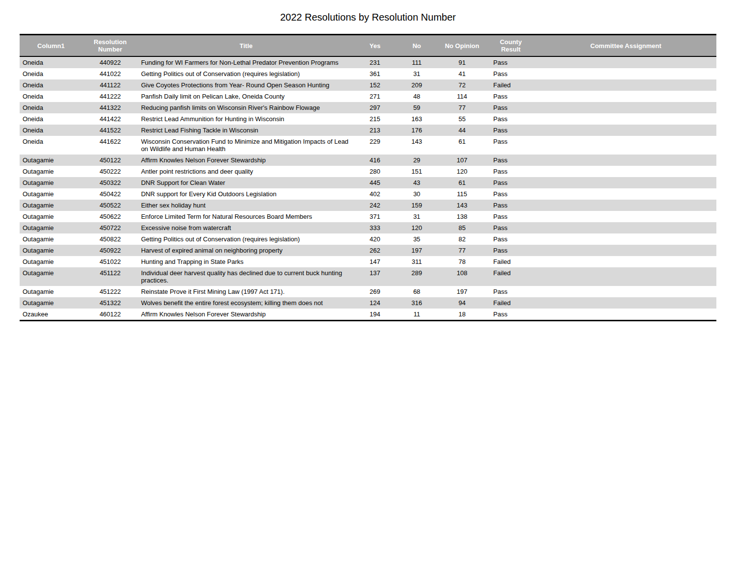2022 Resolutions by Resolution Number
| Column1 | Resolution Number | Title | Yes | No | No Opinion | County Result | Committee Assignment |
| --- | --- | --- | --- | --- | --- | --- | --- |
| Oneida | 440922 | Funding for WI Farmers for Non-Lethal Predator Prevention Programs | 231 | 111 | 91 | Pass | |
| Oneida | 441022 | Getting Politics out of Conservation (requires legislation) | 361 | 31 | 41 | Pass | |
| Oneida | 441122 | Give Coyotes Protections from Year- Round Open Season Hunting | 152 | 209 | 72 | Failed | |
| Oneida | 441222 | Panfish Daily limit on Pelican Lake, Oneida County | 271 | 48 | 114 | Pass | |
| Oneida | 441322 | Reducing panfish limits on Wisconsin River's Rainbow Flowage | 297 | 59 | 77 | Pass | |
| Oneida | 441422 | Restrict Lead Ammunition for Hunting in Wisconsin | 215 | 163 | 55 | Pass | |
| Oneida | 441522 | Restrict Lead Fishing Tackle in Wisconsin | 213 | 176 | 44 | Pass | |
| Oneida | 441622 | Wisconsin Conservation Fund to Minimize and Mitigation Impacts of Lead on Wildlife and Human Health | 229 | 143 | 61 | Pass | |
| Outagamie | 450122 | Affirm Knowles Nelson Forever Stewardship | 416 | 29 | 107 | Pass | |
| Outagamie | 450222 | Antler point restrictions and deer quality | 280 | 151 | 120 | Pass | |
| Outagamie | 450322 | DNR Support for Clean Water | 445 | 43 | 61 | Pass | |
| Outagamie | 450422 | DNR support for Every Kid Outdoors Legislation | 402 | 30 | 115 | Pass | |
| Outagamie | 450522 | Either sex holiday hunt | 242 | 159 | 143 | Pass | |
| Outagamie | 450622 | Enforce Limited Term for Natural Resources Board Members | 371 | 31 | 138 | Pass | |
| Outagamie | 450722 | Excessive noise from watercraft | 333 | 120 | 85 | Pass | |
| Outagamie | 450822 | Getting Politics out of Conservation (requires legislation) | 420 | 35 | 82 | Pass | |
| Outagamie | 450922 | Harvest of expired animal on neighboring property | 262 | 197 | 77 | Pass | |
| Outagamie | 451022 | Hunting and Trapping in State Parks | 147 | 311 | 78 | Failed | |
| Outagamie | 451122 | Individual deer harvest quality has declined due to current buck hunting practices. | 137 | 289 | 108 | Failed | |
| Outagamie | 451222 | Reinstate Prove it First Mining Law (1997 Act 171). | 269 | 68 | 197 | Pass | |
| Outagamie | 451322 | Wolves benefit the entire forest ecosystem; killing them does not | 124 | 316 | 94 | Failed | |
| Ozaukee | 460122 | Affirm Knowles Nelson Forever Stewardship | 194 | 11 | 18 | Pass | |